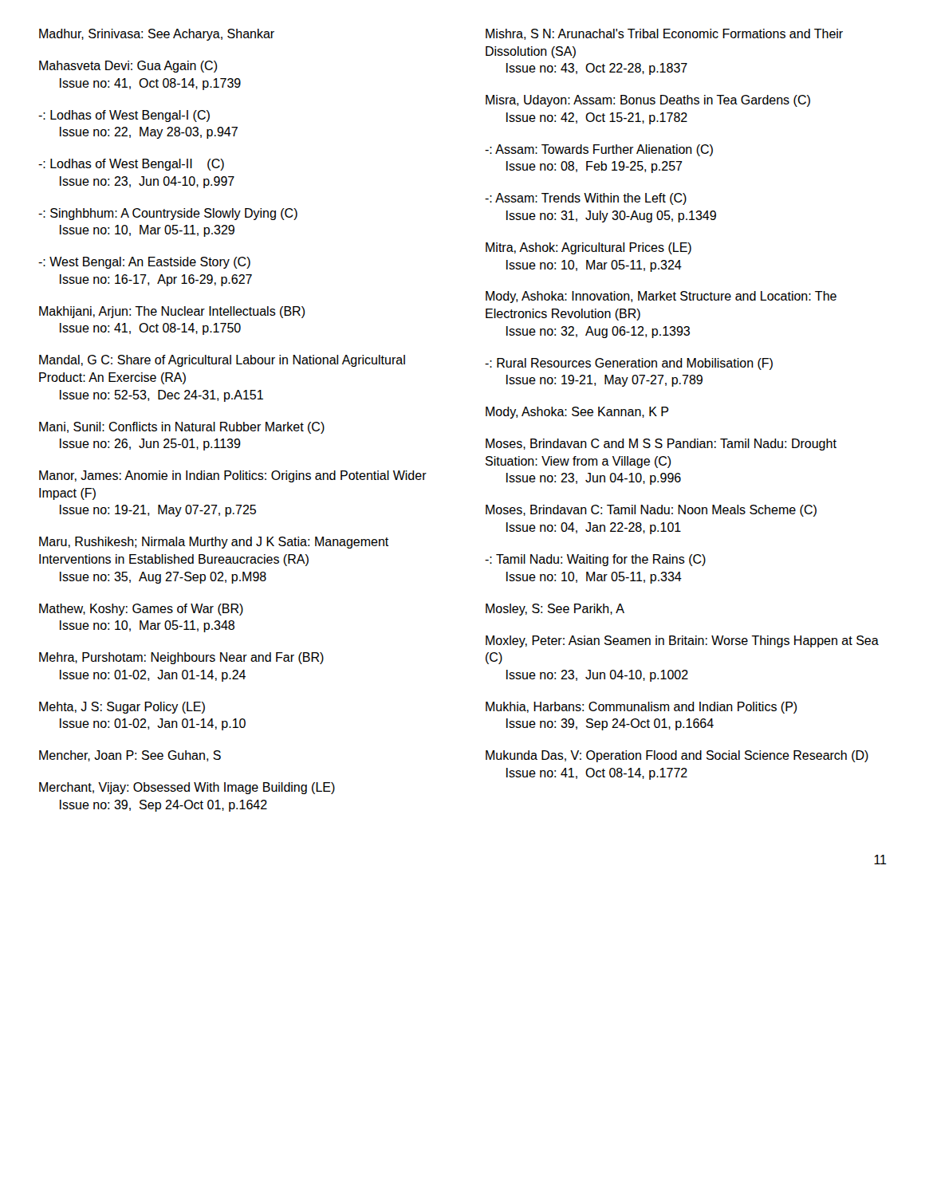Madhur, Srinivasa: See Acharya, Shankar
Mahasveta Devi: Gua Again (C)
Issue no: 41, Oct 08-14, p.1739
-: Lodhas of West Bengal-I (C)
Issue no: 22, May 28-03, p.947
-: Lodhas of West Bengal-II (C)
Issue no: 23, Jun 04-10, p.997
-: Singhbhum: A Countryside Slowly Dying (C)
Issue no: 10, Mar 05-11, p.329
-: West Bengal: An Eastside Story (C)
Issue no: 16-17, Apr 16-29, p.627
Makhijani, Arjun: The Nuclear Intellectuals (BR)
Issue no: 41, Oct 08-14, p.1750
Mandal, G C: Share of Agricultural Labour in National Agricultural Product: An Exercise (RA)
Issue no: 52-53, Dec 24-31, p.A151
Mani, Sunil: Conflicts in Natural Rubber Market (C)
Issue no: 26, Jun 25-01, p.1139
Manor, James: Anomie in Indian Politics: Origins and Potential Wider Impact (F)
Issue no: 19-21, May 07-27, p.725
Maru, Rushikesh; Nirmala Murthy and J K Satia: Management Interventions in Established Bureaucracies (RA)
Issue no: 35, Aug 27-Sep 02, p.M98
Mathew, Koshy: Games of War (BR)
Issue no: 10, Mar 05-11, p.348
Mehra, Purshotam: Neighbours Near and Far (BR)
Issue no: 01-02, Jan 01-14, p.24
Mehta, J S: Sugar Policy (LE)
Issue no: 01-02, Jan 01-14, p.10
Mencher, Joan P: See Guhan, S
Merchant, Vijay: Obsessed With Image Building (LE)
Issue no: 39, Sep 24-Oct 01, p.1642
Mishra, S N: Arunachal's Tribal Economic Formations and Their Dissolution (SA)
Issue no: 43, Oct 22-28, p.1837
Misra, Udayon: Assam: Bonus Deaths in Tea Gardens (C)
Issue no: 42, Oct 15-21, p.1782
-: Assam: Towards Further Alienation (C)
Issue no: 08, Feb 19-25, p.257
-: Assam: Trends Within the Left (C)
Issue no: 31, July 30-Aug 05, p.1349
Mitra, Ashok: Agricultural Prices (LE)
Issue no: 10, Mar 05-11, p.324
Mody, Ashoka: Innovation, Market Structure and Location: The Electronics Revolution (BR)
Issue no: 32, Aug 06-12, p.1393
-: Rural Resources Generation and Mobilisation (F)
Issue no: 19-21, May 07-27, p.789
Mody, Ashoka: See Kannan, K P
Moses, Brindavan C and M S S Pandian: Tamil Nadu: Drought Situation: View from a Village (C)
Issue no: 23, Jun 04-10, p.996
Moses, Brindavan C: Tamil Nadu: Noon Meals Scheme (C)
Issue no: 04, Jan 22-28, p.101
-: Tamil Nadu: Waiting for the Rains (C)
Issue no: 10, Mar 05-11, p.334
Mosley, S: See Parikh, A
Moxley, Peter: Asian Seamen in Britain: Worse Things Happen at Sea (C)
Issue no: 23, Jun 04-10, p.1002
Mukhia, Harbans: Communalism and Indian Politics (P)
Issue no: 39, Sep 24-Oct 01, p.1664
Mukunda Das, V: Operation Flood and Social Science Research (D)
Issue no: 41, Oct 08-14, p.1772
11